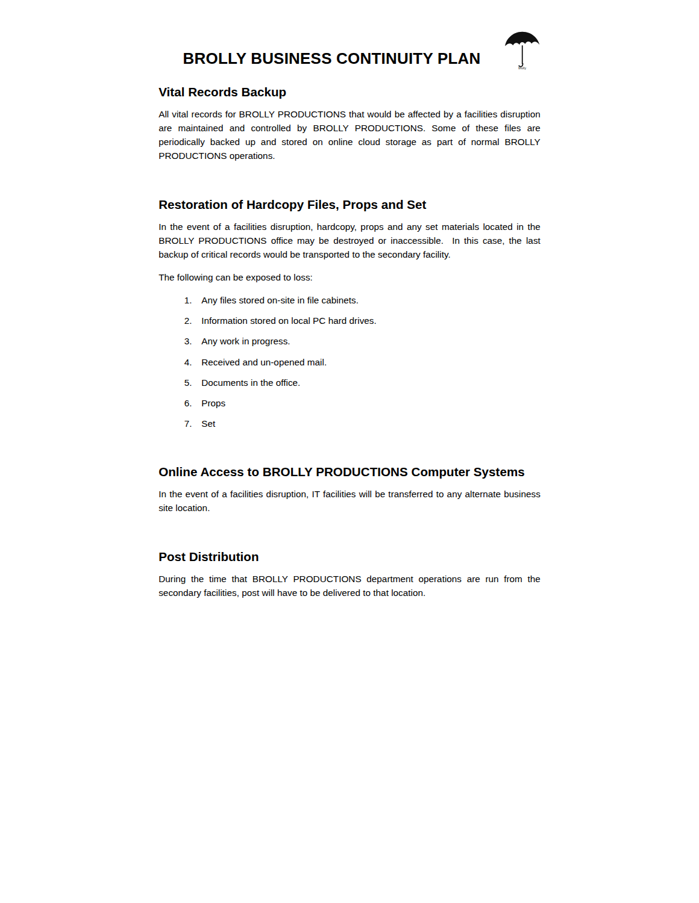brolly
BROLLY BUSINESS CONTINUITY PLAN
Vital Records Backup
All vital records for BROLLY PRODUCTIONS that would be affected by a facilities disruption are maintained and controlled by BROLLY PRODUCTIONS. Some of these files are periodically backed up and stored on online cloud storage as part of normal BROLLY PRODUCTIONS operations.
Restoration of Hardcopy Files, Props and Set
In the event of a facilities disruption, hardcopy, props and any set materials located in the BROLLY PRODUCTIONS office may be destroyed or inaccessible. In this case, the last backup of critical records would be transported to the secondary facility.
The following can be exposed to loss:
Any files stored on-site in file cabinets.
Information stored on local PC hard drives.
Any work in progress.
Received and un-opened mail.
Documents in the office.
Props
Set
Online Access to BROLLY PRODUCTIONS Computer Systems
In the event of a facilities disruption, IT facilities will be transferred to any alternate business site location.
Post Distribution
During the time that BROLLY PRODUCTIONS department operations are run from the secondary facilities, post will have to be delivered to that location.